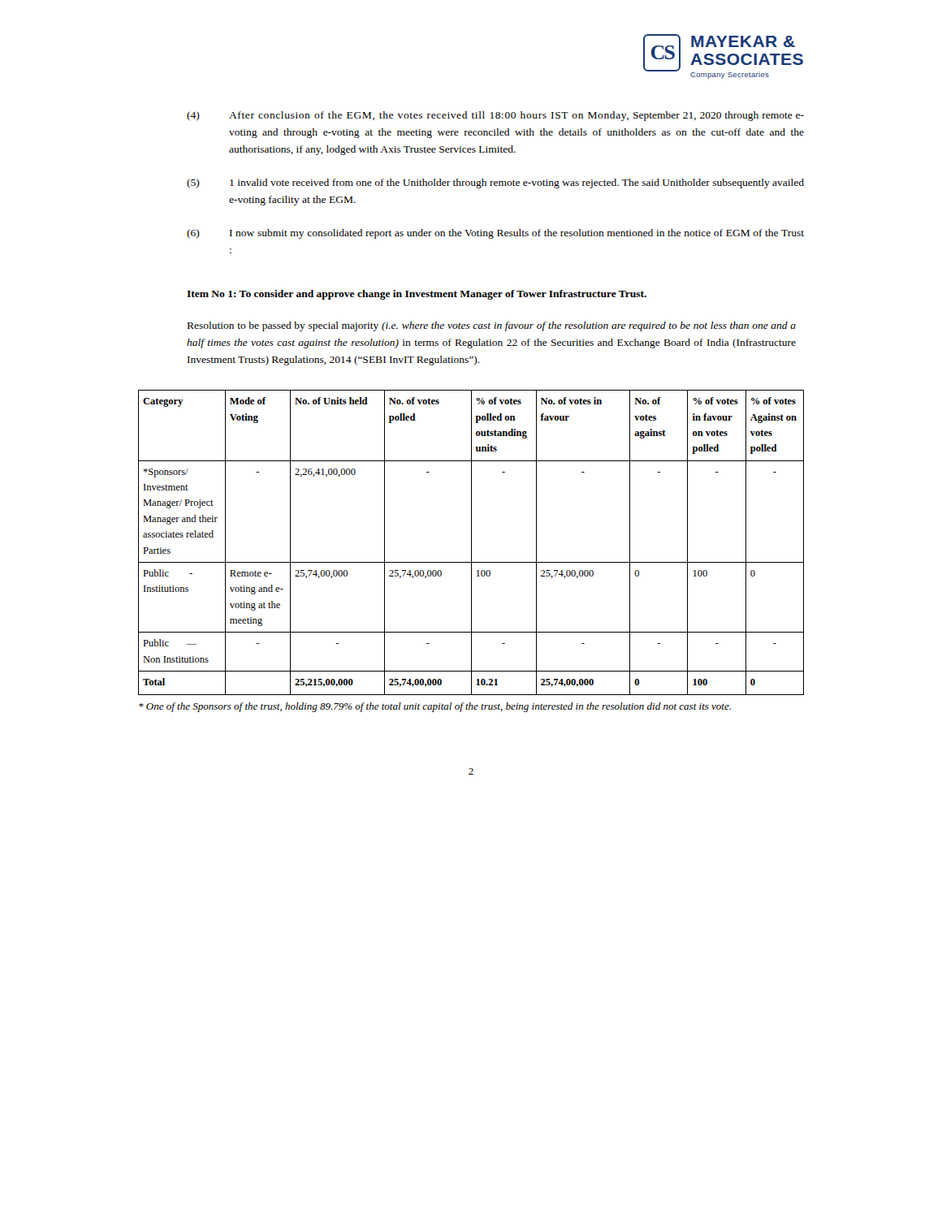CS
MAYEKAR &
ASSOCIATES
Company Secretaries
(4)
After conclusion of the EGM, the votes received till 18:00 hours IST on Monday, September 21, 2020 through remote e-voting and through e-voting at the meeting were reconciled with the details of unitholders as on the cut-off date and the authorisations, if any, lodged with Axis Trustee Services Limited.
(5)
1 invalid vote received from one of the Unitholder through remote e-voting was rejected. The said Unitholder subsequently availed e-voting facility at the EGM.
(6)
I now submit my consolidated report as under on the Voting Results of the resolution mentioned in the notice of EGM of the Trust :
Item No 1: To consider and approve change in Investment Manager of Tower Infrastructure Trust.
Resolution to be passed by special majority (i.e. where the votes cast in favour of the resolution are required to be not less than one and a half times the votes cast against the resolution) in terms of Regulation 22 of the Securities and Exchange Board of India (Infrastructure Investment Trusts) Regulations, 2014 (“SEBI InvIT Regulations”).
| Category | Mode of Voting | No. of Units held | No. of votes polled | % of votes polled on outstanding units | No. of votes in favour | No. of votes against | % of votes in favour on votes polled | % of votes Against on votes polled |
| --- | --- | --- | --- | --- | --- | --- | --- | --- |
| *Sponsors/ Investment Manager/ Project Manager and their associates related Parties | - | 2,26,41,00,000 | - | - | - | - | - | - |
| Public - Institutions | Remote e-voting and e-voting at the meeting | 25,74,00,000 | 25,74,00,000 | 100 | 25,74,00,000 | 0 | 100 | 0 |
| Public — Non Institutions | - | - | - | - | - | - | - | - |
| Total | | 25,215,00,000 | 25,74,00,000 | 10.21 | 25,74,00,000 | 0 | 100 | 0 |
* One of the Sponsors of the trust, holding 89.79% of the total unit capital of the trust, being interested in the resolution did not cast its vote.
2